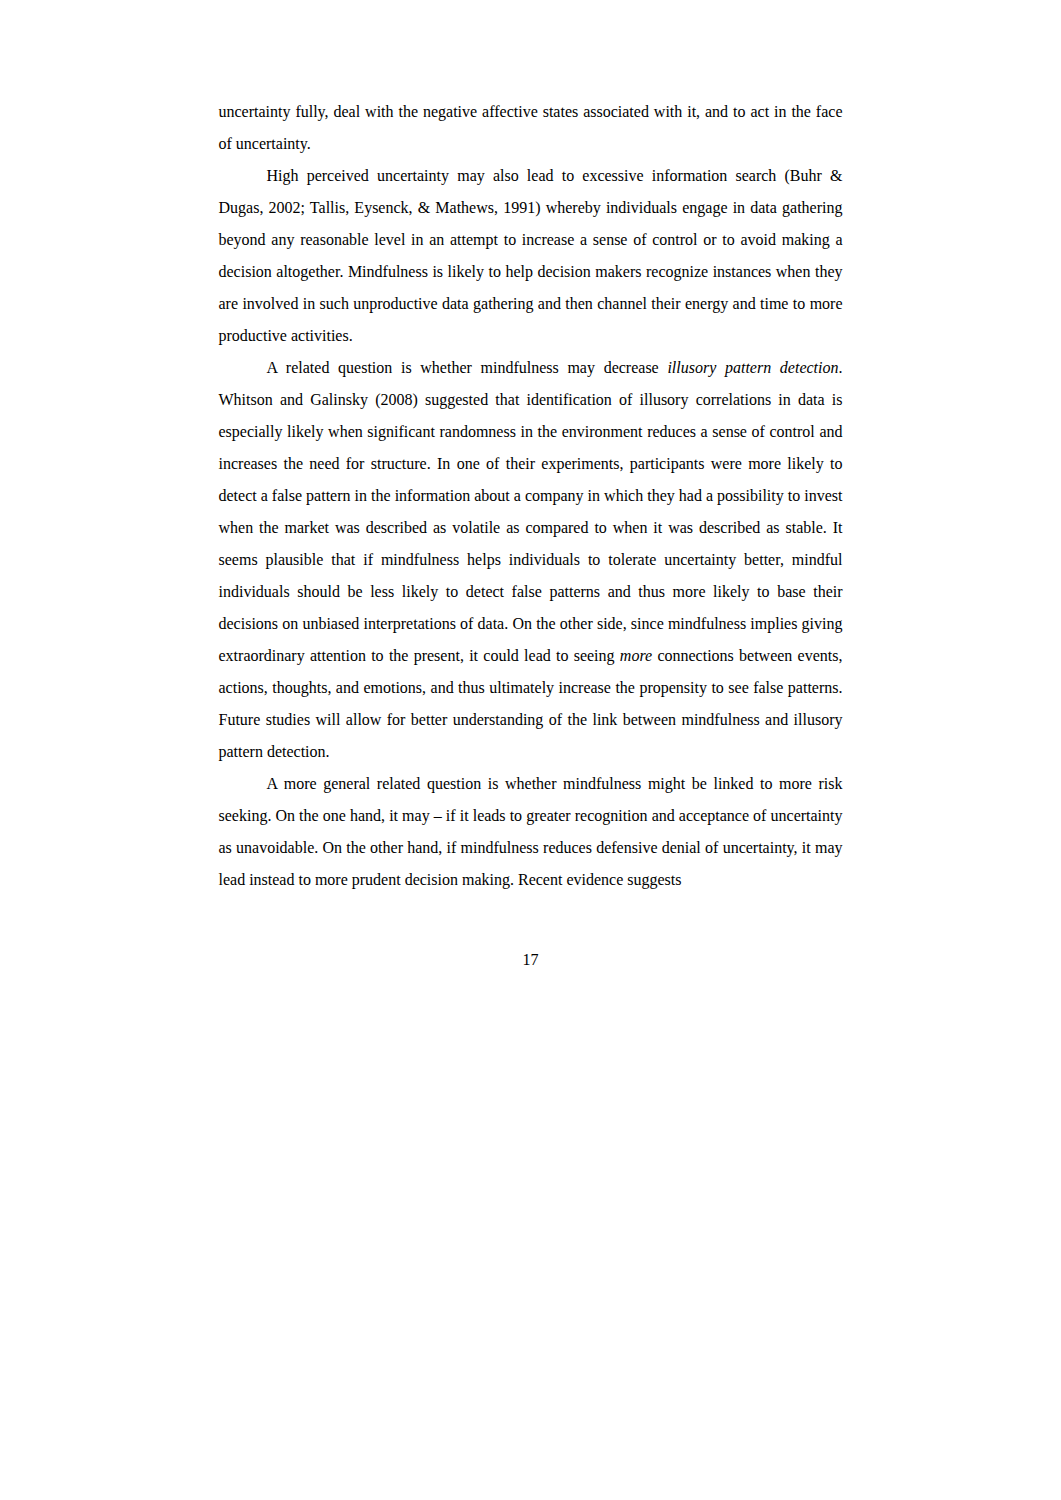uncertainty fully, deal with the negative affective states associated with it, and to act in the face of uncertainty.
High perceived uncertainty may also lead to excessive information search (Buhr & Dugas, 2002; Tallis, Eysenck, & Mathews, 1991) whereby individuals engage in data gathering beyond any reasonable level in an attempt to increase a sense of control or to avoid making a decision altogether. Mindfulness is likely to help decision makers recognize instances when they are involved in such unproductive data gathering and then channel their energy and time to more productive activities.
A related question is whether mindfulness may decrease illusory pattern detection. Whitson and Galinsky (2008) suggested that identification of illusory correlations in data is especially likely when significant randomness in the environment reduces a sense of control and increases the need for structure. In one of their experiments, participants were more likely to detect a false pattern in the information about a company in which they had a possibility to invest when the market was described as volatile as compared to when it was described as stable. It seems plausible that if mindfulness helps individuals to tolerate uncertainty better, mindful individuals should be less likely to detect false patterns and thus more likely to base their decisions on unbiased interpretations of data. On the other side, since mindfulness implies giving extraordinary attention to the present, it could lead to seeing more connections between events, actions, thoughts, and emotions, and thus ultimately increase the propensity to see false patterns. Future studies will allow for better understanding of the link between mindfulness and illusory pattern detection.
A more general related question is whether mindfulness might be linked to more risk seeking. On the one hand, it may – if it leads to greater recognition and acceptance of uncertainty as unavoidable. On the other hand, if mindfulness reduces defensive denial of uncertainty, it may lead instead to more prudent decision making. Recent evidence suggests
17